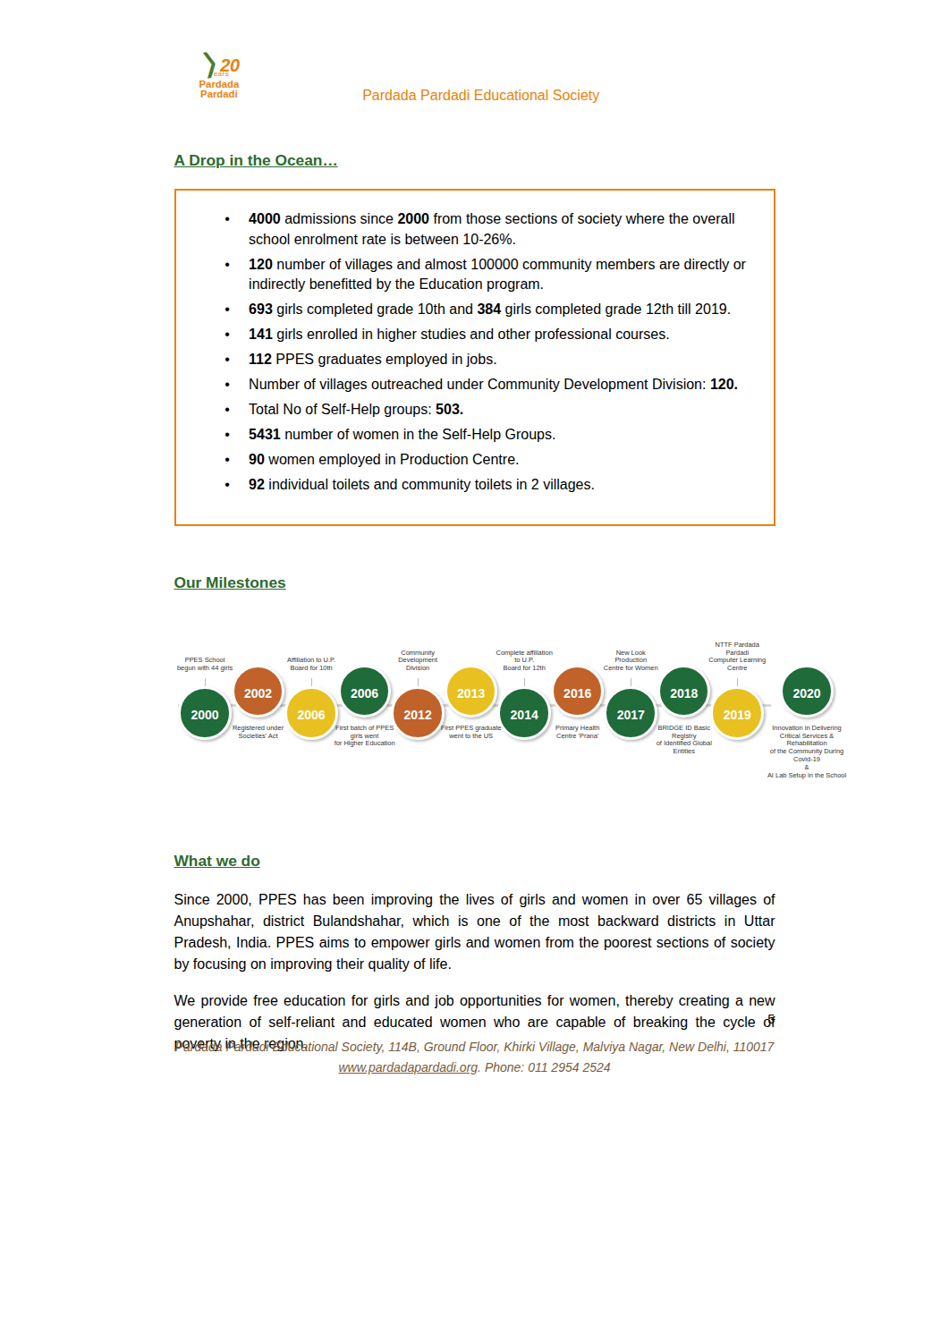❭20 Years
Pardada
Pardadi
Pardada Pardadi Educational Society
A Drop in the Ocean…
4000 admissions since 2000 from those sections of society where the overall school enrolment rate is between 10-26%.
120 number of villages and almost 100000 community members are directly or indirectly benefitted by the Education program.
693 girls completed grade 10th and 384 girls completed grade 12th till 2019.
141 girls enrolled in higher studies and other professional courses.
112 PPES graduates employed in jobs.
Number of villages outreached under Community Development Division: 120.
Total No of Self-Help groups: 503.
5431 number of women in the Self-Help Groups.
90 women employed in Production Centre.
92 individual toilets and community toilets in 2 villages.
Our Milestones
PPES School
begun with 44 girls
2000
2002
Registered under
Societies' Act
Affiliation to U.P.
Board for 10th
2006
2006
First batch of PPES girls went
for Higher Education
Community Development
Division
2012
2013
First PPES graduate
went to the US
Complete affiliation to U.P.
Board for 12th
2014
2016
Primary Health
Centre 'Prana'
New Look Production
Centre for Women
2017
2018
BRIDGE ID Basic Registry
of Identified Global Entities
NTTF Pardada Pardadi
Computer Learning Centre
2019
2020
Innovation in Delivering
Critical Services & Rehabilitation
of the Community During Covid-19
&
AI Lab Setup in the School
What we do
Since 2000, PPES has been improving the lives of girls and women in over 65 villages of Anupshahar, district Bulandshahar, which is one of the most backward districts in Uttar Pradesh, India. PPES aims to empower girls and women from the poorest sections of society by focusing on improving their quality of life.
We provide free education for girls and job opportunities for women, thereby creating a new generation of self-reliant and educated women who are capable of breaking the cycle of poverty in the region.
5
Pardada Pardadi Educational Society, 114B, Ground Floor, Khirki Village, Malviya Nagar, New Delhi, 110017
www.pardadapardadi.org. Phone: 011 2954 2524